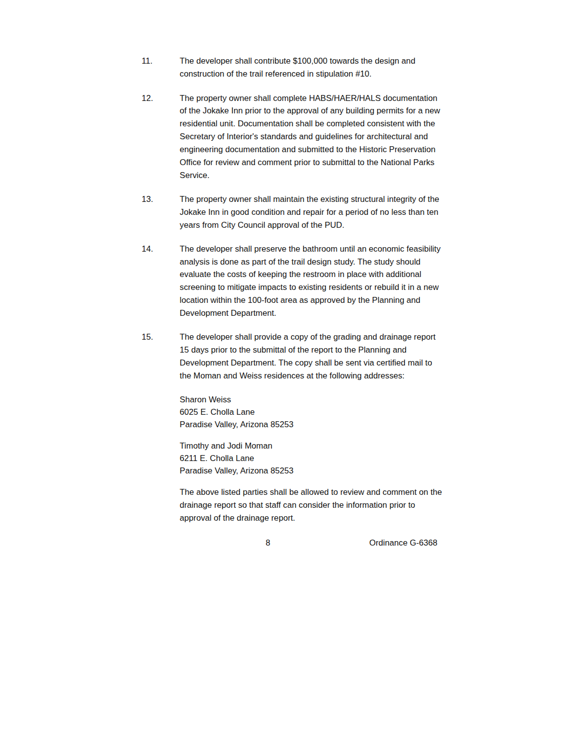The developer shall contribute $100,000 towards the design and construction of the trail referenced in stipulation #10.
The property owner shall complete HABS/HAER/HALS documentation of the Jokake Inn prior to the approval of any building permits for a new residential unit. Documentation shall be completed consistent with the Secretary of Interior's standards and guidelines for architectural and engineering documentation and submitted to the Historic Preservation Office for review and comment prior to submittal to the National Parks Service.
The property owner shall maintain the existing structural integrity of the Jokake Inn in good condition and repair for a period of no less than ten years from City Council approval of the PUD.
The developer shall preserve the bathroom until an economic feasibility analysis is done as part of the trail design study. The study should evaluate the costs of keeping the restroom in place with additional screening to mitigate impacts to existing residents or rebuild it in a new location within the 100-foot area as approved by the Planning and Development Department.
The developer shall provide a copy of the grading and drainage report 15 days prior to the submittal of the report to the Planning and Development Department. The copy shall be sent via certified mail to the Moman and Weiss residences at the following addresses:
Sharon Weiss
6025 E. Cholla Lane
Paradise Valley, Arizona 85253
Timothy and Jodi Moman
6211 E. Cholla Lane
Paradise Valley, Arizona 85253
The above listed parties shall be allowed to review and comment on the drainage report so that staff can consider the information prior to approval of the drainage report.
8 Ordinance G-6368